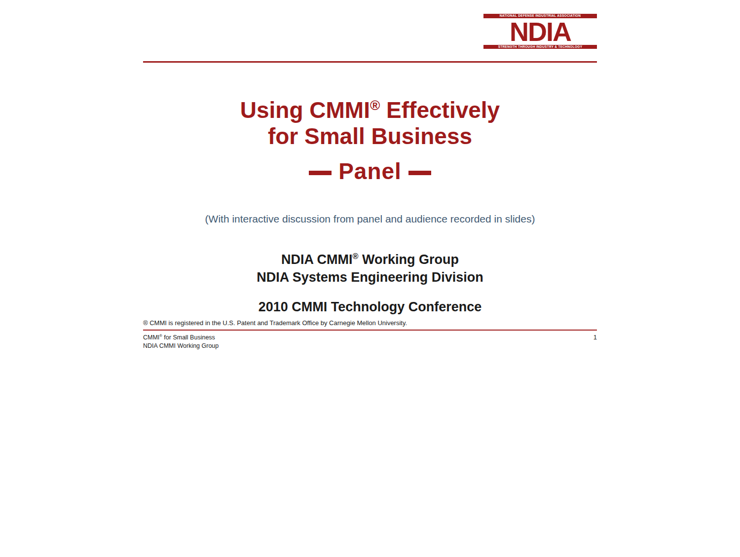NATIONAL DEFENSE INDUSTRIAL ASSOCIATION NDIA STRENGTH THROUGH INDUSTRY & TECHNOLOGY
Using CMMI® Effectively
for Small Business Panel
(With interactive discussion from panel and audience recorded in slides)
NDIA CMMI® Working Group
NDIA Systems Engineering Division
2010 CMMI Technology Conference
® CMMI is registered in the U.S. Patent and Trademark Office by Carnegie Mellon University.
CMMI® for Small Business
NDIA CMMI Working Group
1